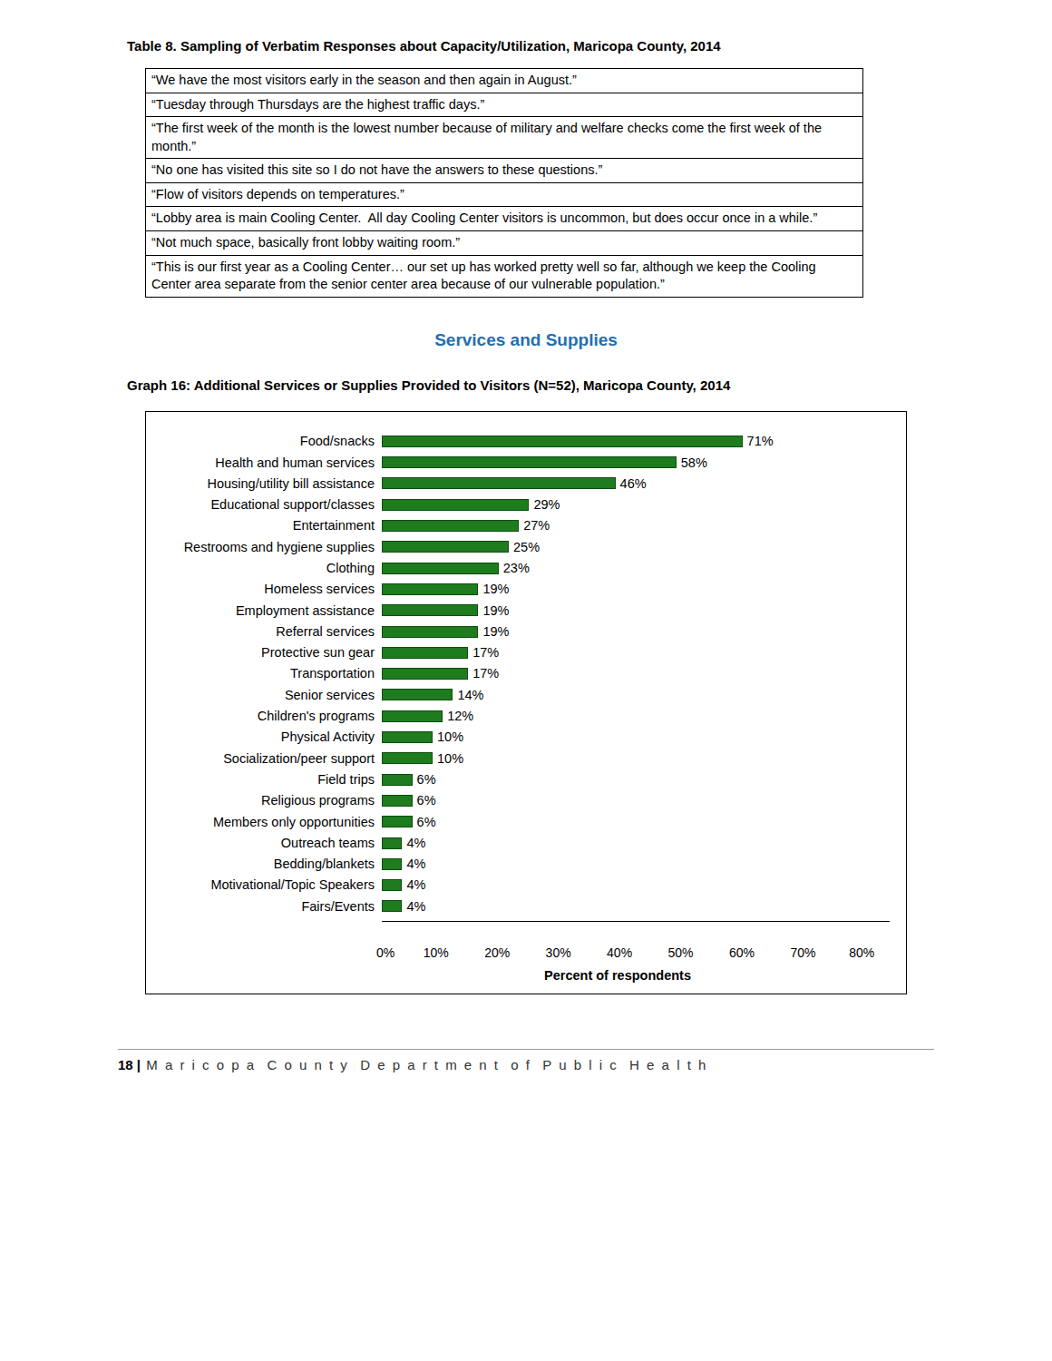Table 8. Sampling of Verbatim Responses about Capacity/Utilization, Maricopa County, 2014
| “We have the most visitors early in the season and then again in August.” |
| “Tuesday through Thursdays are the highest traffic days.” |
| “The first week of the month is the lowest number because of military and welfare checks come the first week of the month.” |
| “No one has visited this site so I do not have the answers to these questions.” |
| “Flow of visitors depends on temperatures.” |
| “Lobby area is main Cooling Center. All day Cooling Center visitors is uncommon, but does occur once in a while.” |
| “Not much space, basically front lobby waiting room.” |
| “This is our first year as a Cooling Center… our set up has worked pretty well so far, although we keep the Cooling Center area separate from the senior center area because of our vulnerable population.” |
Services and Supplies
Graph 16: Additional Services or Supplies Provided to Visitors (N=52), Maricopa County, 2014
Food/snacks
71%
Health and human services
58%
Housing/utility bill assistance
46%
Educational support/classes
29%
Entertainment
27%
Restrooms and hygiene supplies
25%
Clothing
23%
Homeless services
19%
Employment assistance
19%
Referral services
19%
Protective sun gear
17%
Transportation
17%
Senior services
14%
Children's programs
12%
Physical Activity
10%
Socialization/peer support
10%
Field trips
6%
Religious programs
6%
Members only opportunities
6%
Outreach teams
4%
Bedding/blankets
4%
Motivational/Topic Speakers
4%
Fairs/Events
4%
0% 10% 20% 30% 40% 50% 60% 70% 80%
Percent of respondents
18 | M a r i c o p a C o u n t y D e p a r t m e n t o f P u b l i c H e a l t h